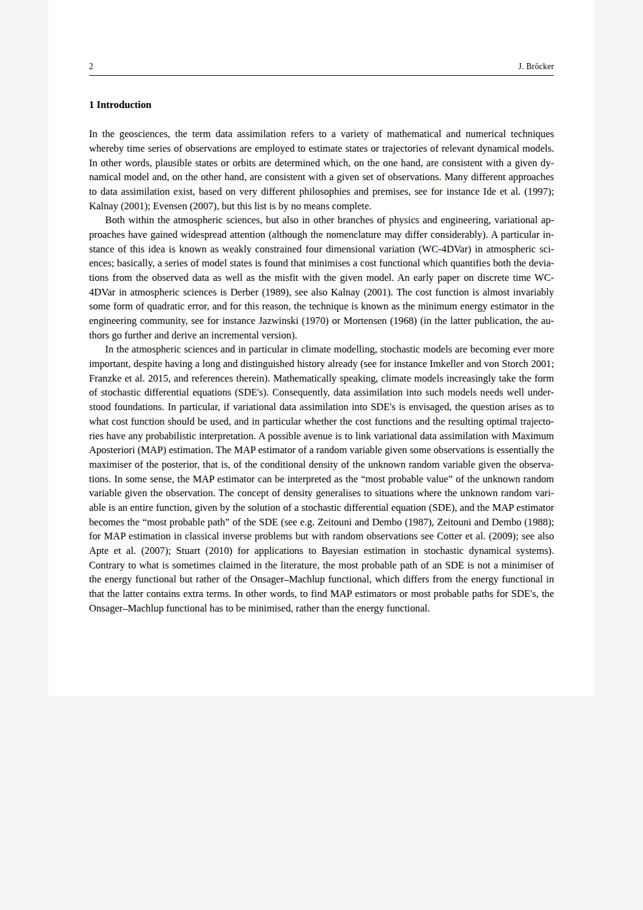2 J. Bröcker
1 Introduction
In the geosciences, the term data assimilation refers to a variety of mathematical and numerical techniques whereby time series of observations are employed to estimate states or trajectories of relevant dynamical models. In other words, plausible states or orbits are determined which, on the one hand, are consistent with a given dynamical model and, on the other hand, are consistent with a given set of observations. Many different approaches to data assimilation exist, based on very different philosophies and premises, see for instance Ide et al. (1997); Kalnay (2001); Evensen (2007), but this list is by no means complete.
Both within the atmospheric sciences, but also in other branches of physics and engineering, variational approaches have gained widespread attention (although the nomenclature may differ considerably). A particular instance of this idea is known as weakly constrained four dimensional variation (WC-4DVar) in atmospheric sciences; basically, a series of model states is found that minimises a cost functional which quantifies both the deviations from the observed data as well as the misfit with the given model. An early paper on discrete time WC-4DVar in atmospheric sciences is Derber (1989), see also Kalnay (2001). The cost function is almost invariably some form of quadratic error, and for this reason, the technique is known as the minimum energy estimator in the engineering community, see for instance Jazwinski (1970) or Mortensen (1968) (in the latter publication, the authors go further and derive an incremental version).
In the atmospheric sciences and in particular in climate modelling, stochastic models are becoming ever more important, despite having a long and distinguished history already (see for instance Imkeller and von Storch 2001; Franzke et al. 2015, and references therein). Mathematically speaking, climate models increasingly take the form of stochastic differential equations (SDE's). Consequently, data assimilation into such models needs well understood foundations. In particular, if variational data assimilation into SDE's is envisaged, the question arises as to what cost function should be used, and in particular whether the cost functions and the resulting optimal trajectories have any probabilistic interpretation. A possible avenue is to link variational data assimilation with Maximum Aposteriori (MAP) estimation. The MAP estimator of a random variable given some observations is essentially the maximiser of the posterior, that is, of the conditional density of the unknown random variable given the observations. In some sense, the MAP estimator can be interpreted as the “most probable value” of the unknown random variable given the observation. The concept of density generalises to situations where the unknown random variable is an entire function, given by the solution of a stochastic differential equation (SDE), and the MAP estimator becomes the “most probable path” of the SDE (see e.g. Zeitouni and Dembo (1987), Zeitouni and Dembo (1988); for MAP estimation in classical inverse problems but with random observations see Cotter et al. (2009); see also Apte et al. (2007); Stuart (2010) for applications to Bayesian estimation in stochastic dynamical systems). Contrary to what is sometimes claimed in the literature, the most probable path of an SDE is not a minimiser of the energy functional but rather of the Onsager–Machlup functional, which differs from the energy functional in that the latter contains extra terms. In other words, to find MAP estimators or most probable paths for SDE's, the Onsager–Machlup functional has to be minimised, rather than the energy functional.